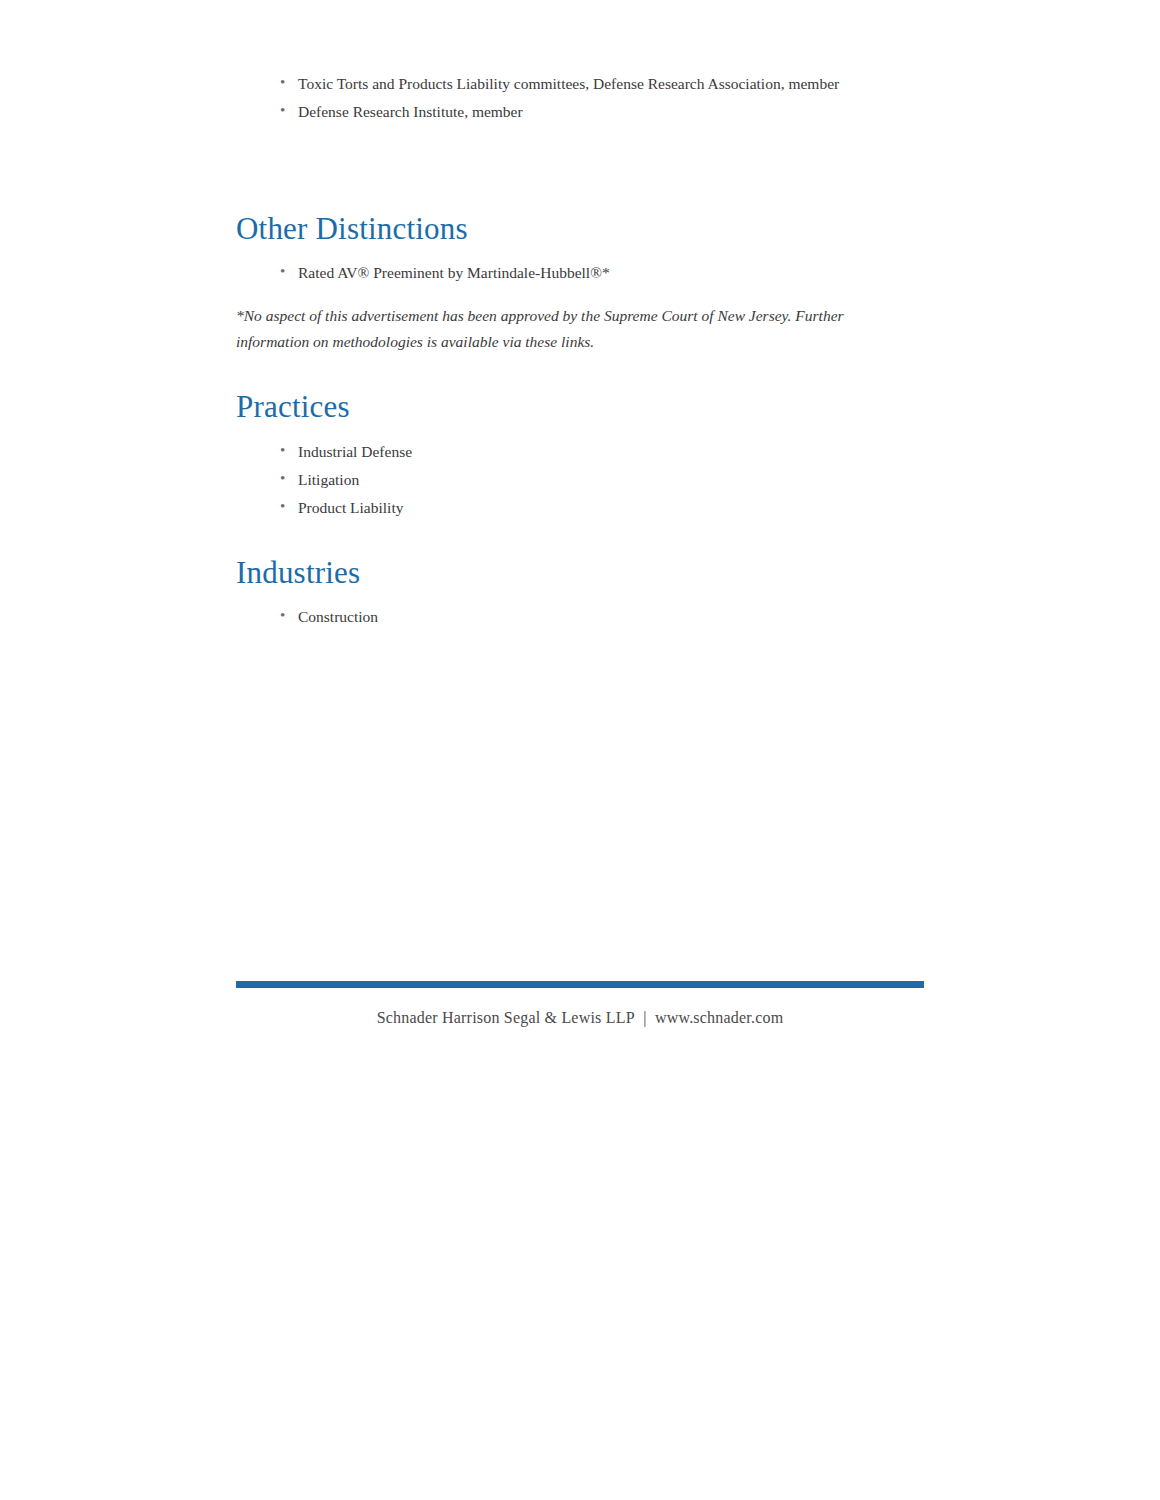Toxic Torts and Products Liability committees, Defense Research Association, member
Defense Research Institute, member
Other Distinctions
Rated AV® Preeminent by Martindale-Hubbell®*
*No aspect of this advertisement has been approved by the Supreme Court of New Jersey. Further information on methodologies is available via these links.
Practices
Industrial Defense
Litigation
Product Liability
Industries
Construction
Schnader Harrison Segal & Lewis LLP | www.schnader.com